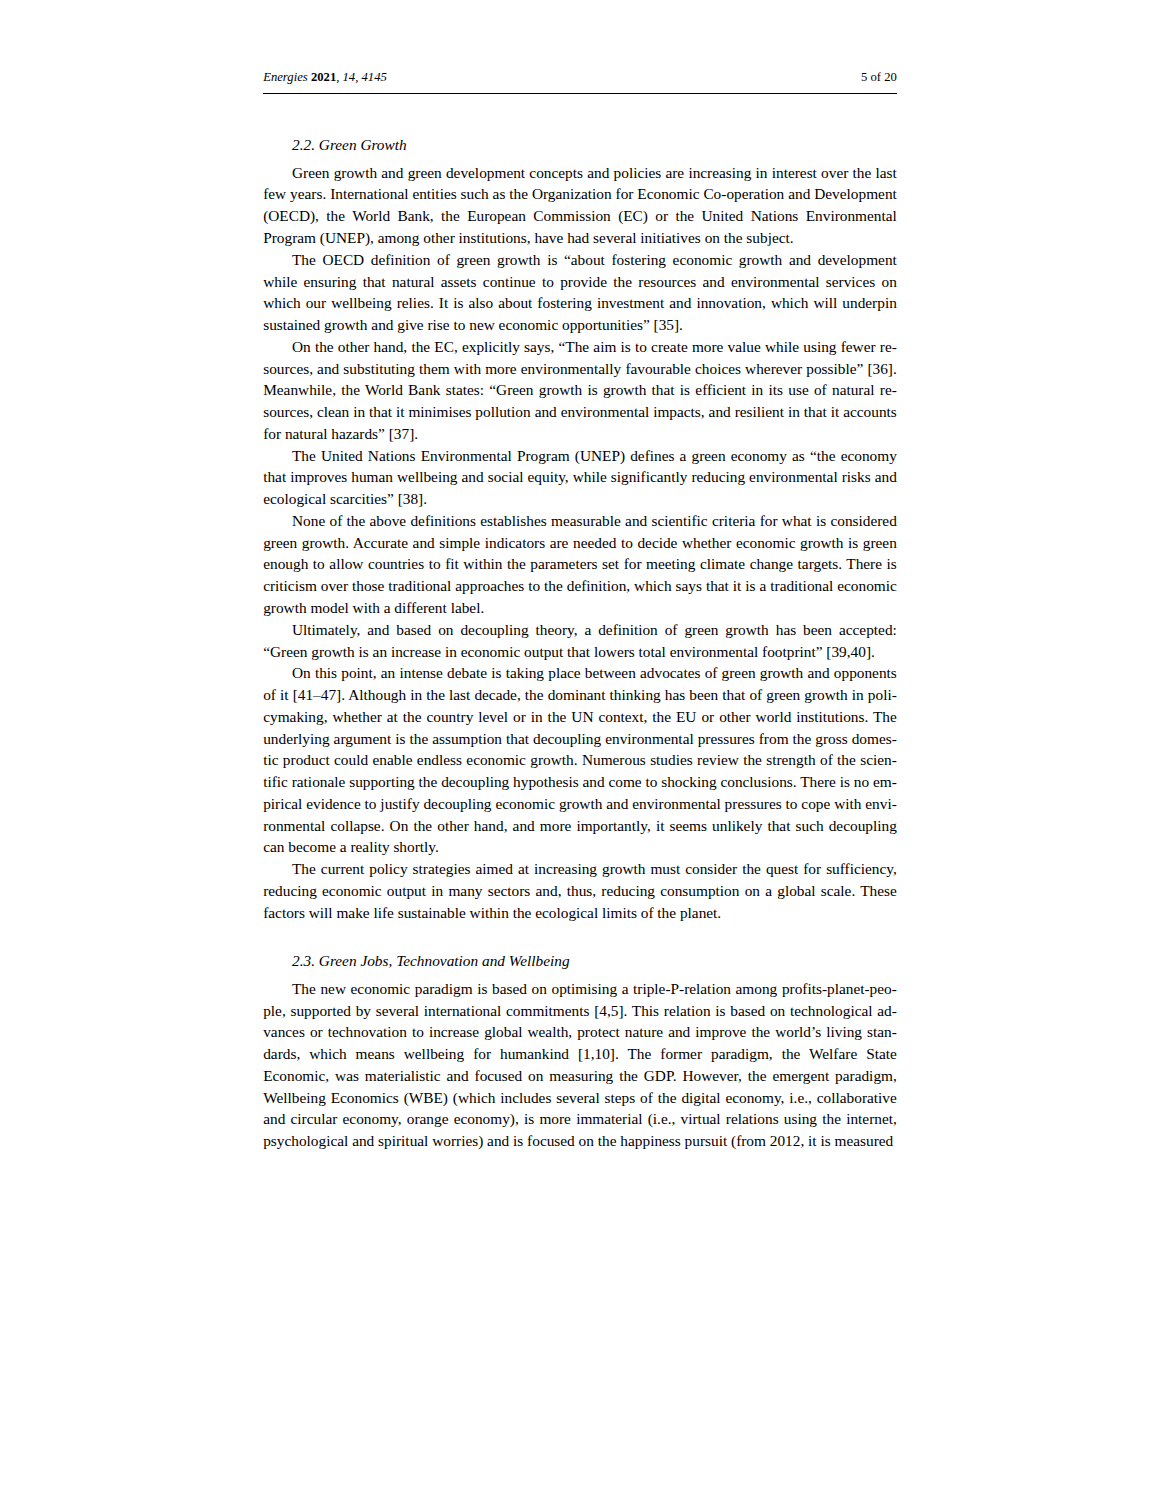Energies 2021, 14, 4145
5 of 20
2.2. Green Growth
Green growth and green development concepts and policies are increasing in interest over the last few years. International entities such as the Organization for Economic Co-operation and Development (OECD), the World Bank, the European Commission (EC) or the United Nations Environmental Program (UNEP), among other institutions, have had several initiatives on the subject.
The OECD definition of green growth is “about fostering economic growth and development while ensuring that natural assets continue to provide the resources and environmental services on which our wellbeing relies. It is also about fostering investment and innovation, which will underpin sustained growth and give rise to new economic opportunities” [35].
On the other hand, the EC, explicitly says, “The aim is to create more value while using fewer resources, and substituting them with more environmentally favourable choices wherever possible” [36]. Meanwhile, the World Bank states: “Green growth is growth that is efficient in its use of natural resources, clean in that it minimises pollution and environmental impacts, and resilient in that it accounts for natural hazards” [37].
The United Nations Environmental Program (UNEP) defines a green economy as “the economy that improves human wellbeing and social equity, while significantly reducing environmental risks and ecological scarcities” [38].
None of the above definitions establishes measurable and scientific criteria for what is considered green growth. Accurate and simple indicators are needed to decide whether economic growth is green enough to allow countries to fit within the parameters set for meeting climate change targets. There is criticism over those traditional approaches to the definition, which says that it is a traditional economic growth model with a different label.
Ultimately, and based on decoupling theory, a definition of green growth has been accepted: “Green growth is an increase in economic output that lowers total environmental footprint” [39,40].
On this point, an intense debate is taking place between advocates of green growth and opponents of it [41–47]. Although in the last decade, the dominant thinking has been that of green growth in policymaking, whether at the country level or in the UN context, the EU or other world institutions. The underlying argument is the assumption that decoupling environmental pressures from the gross domestic product could enable endless economic growth. Numerous studies review the strength of the scientific rationale supporting the decoupling hypothesis and come to shocking conclusions. There is no empirical evidence to justify decoupling economic growth and environmental pressures to cope with environmental collapse. On the other hand, and more importantly, it seems unlikely that such decoupling can become a reality shortly.
The current policy strategies aimed at increasing growth must consider the quest for sufficiency, reducing economic output in many sectors and, thus, reducing consumption on a global scale. These factors will make life sustainable within the ecological limits of the planet.
2.3. Green Jobs, Technovation and Wellbeing
The new economic paradigm is based on optimising a triple-P-relation among profits-planet-people, supported by several international commitments [4,5]. This relation is based on technological advances or technovation to increase global wealth, protect nature and improve the world’s living standards, which means wellbeing for humankind [1,10]. The former paradigm, the Welfare State Economic, was materialistic and focused on measuring the GDP. However, the emergent paradigm, Wellbeing Economics (WBE) (which includes several steps of the digital economy, i.e., collaborative and circular economy, orange economy), is more immaterial (i.e., virtual relations using the internet, psychological and spiritual worries) and is focused on the happiness pursuit (from 2012, it is measured